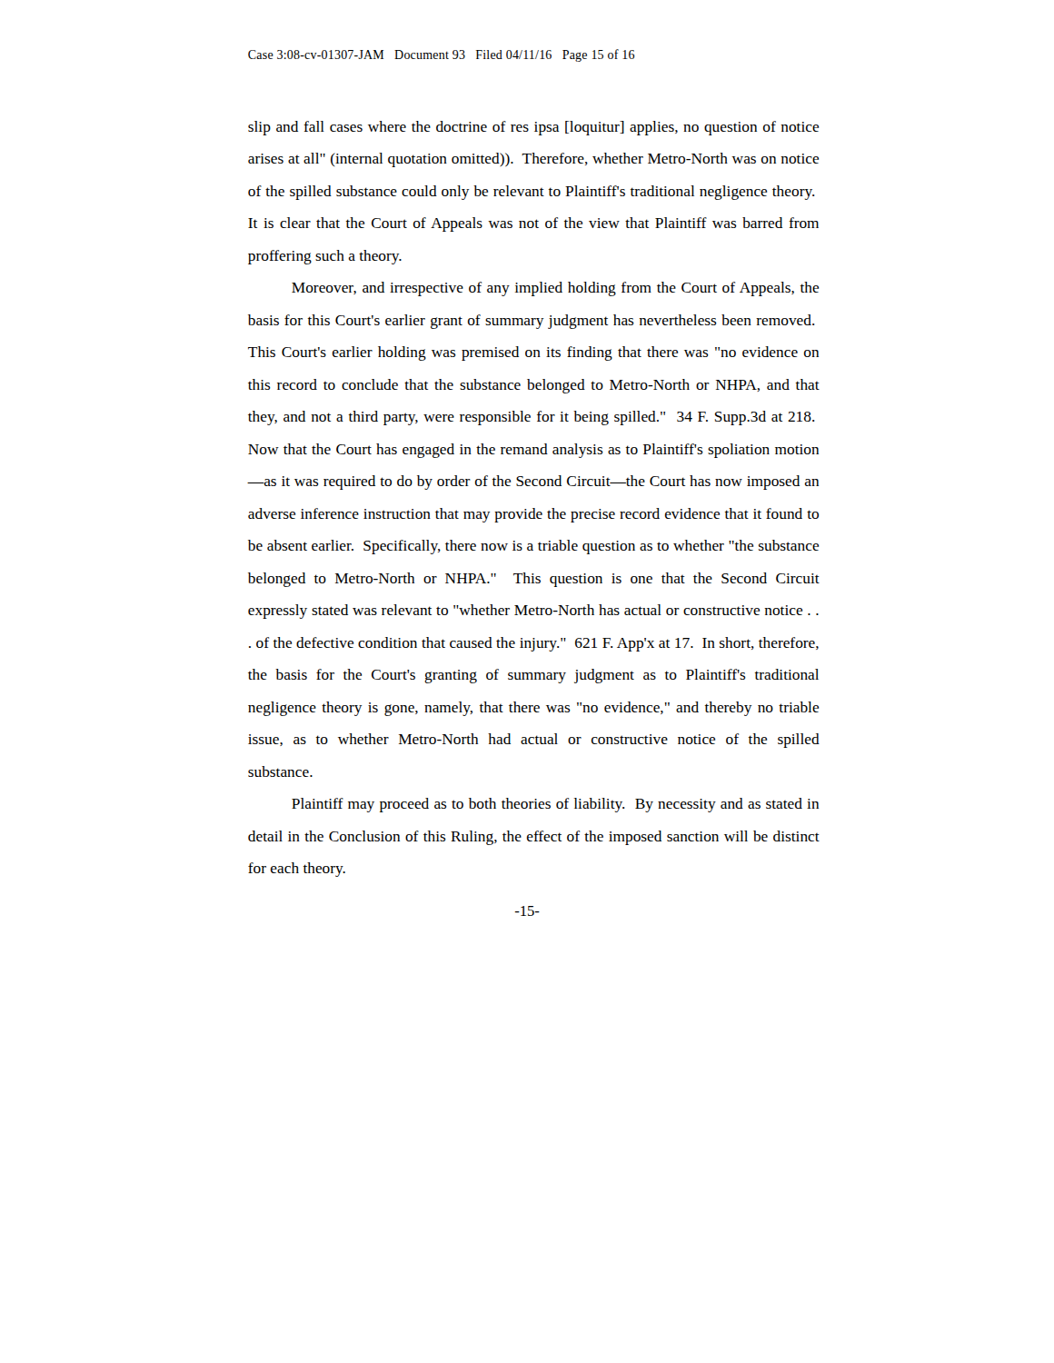Case 3:08-cv-01307-JAM Document 93 Filed 04/11/16 Page 15 of 16
slip and fall cases where the doctrine of res ipsa [loquitur] applies, no question of notice arises at all" (internal quotation omitted)). Therefore, whether Metro-North was on notice of the spilled substance could only be relevant to Plaintiff's traditional negligence theory. It is clear that the Court of Appeals was not of the view that Plaintiff was barred from proffering such a theory.
Moreover, and irrespective of any implied holding from the Court of Appeals, the basis for this Court's earlier grant of summary judgment has nevertheless been removed. This Court's earlier holding was premised on its finding that there was "no evidence on this record to conclude that the substance belonged to Metro-North or NHPA, and that they, and not a third party, were responsible for it being spilled." 34 F. Supp.3d at 218. Now that the Court has engaged in the remand analysis as to Plaintiff's spoliation motion—as it was required to do by order of the Second Circuit—the Court has now imposed an adverse inference instruction that may provide the precise record evidence that it found to be absent earlier. Specifically, there now is a triable question as to whether "the substance belonged to Metro-North or NHPA." This question is one that the Second Circuit expressly stated was relevant to "whether Metro-North has actual or constructive notice . . . of the defective condition that caused the injury." 621 F. App'x at 17. In short, therefore, the basis for the Court's granting of summary judgment as to Plaintiff's traditional negligence theory is gone, namely, that there was "no evidence," and thereby no triable issue, as to whether Metro-North had actual or constructive notice of the spilled substance.
Plaintiff may proceed as to both theories of liability. By necessity and as stated in detail in the Conclusion of this Ruling, the effect of the imposed sanction will be distinct for each theory.
-15-